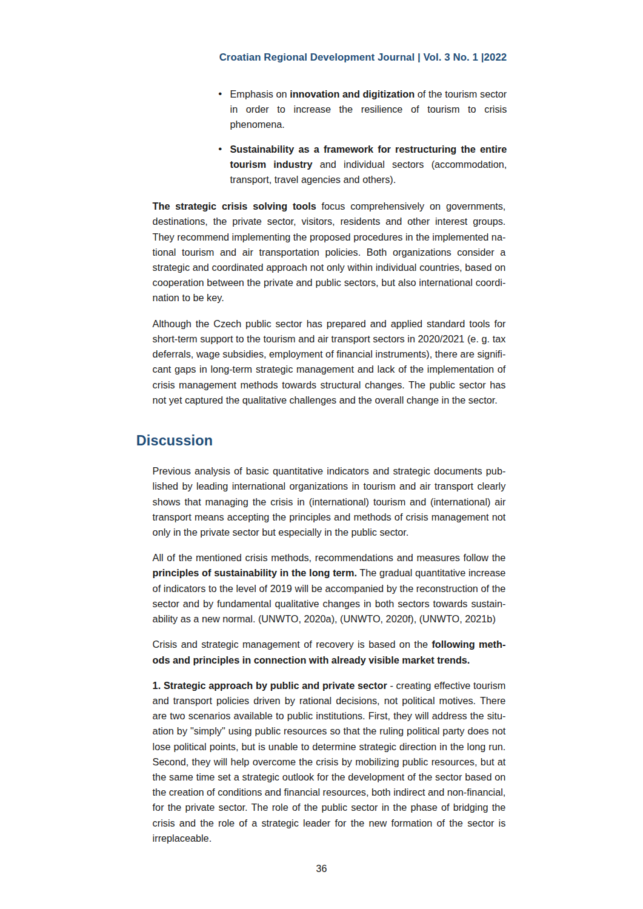Croatian Regional Development Journal | Vol. 3 No. 1 |2022
Emphasis on innovation and digitization of the tourism sector in order to increase the resilience of tourism to crisis phenomena.
Sustainability as a framework for restructuring the entire tourism industry and individual sectors (accommodation, transport, travel agencies and others).
The strategic crisis solving tools focus comprehensively on governments, destinations, the private sector, visitors, residents and other interest groups. They recommend implementing the proposed procedures in the implemented national tourism and air transportation policies. Both organizations consider a strategic and coordinated approach not only within individual countries, based on cooperation between the private and public sectors, but also international coordination to be key.
Although the Czech public sector has prepared and applied standard tools for short-term support to the tourism and air transport sectors in 2020/2021 (e. g. tax deferrals, wage subsidies, employment of financial instruments), there are significant gaps in long-term strategic management and lack of the implementation of crisis management methods towards structural changes. The public sector has not yet captured the qualitative challenges and the overall change in the sector.
Discussion
Previous analysis of basic quantitative indicators and strategic documents published by leading international organizations in tourism and air transport clearly shows that managing the crisis in (international) tourism and (international) air transport means accepting the principles and methods of crisis management not only in the private sector but especially in the public sector.
All of the mentioned crisis methods, recommendations and measures follow the principles of sustainability in the long term. The gradual quantitative increase of indicators to the level of 2019 will be accompanied by the reconstruction of the sector and by fundamental qualitative changes in both sectors towards sustainability as a new normal. (UNWTO, 2020a), (UNWTO, 2020f), (UNWTO, 2021b)
Crisis and strategic management of recovery is based on the following methods and principles in connection with already visible market trends.
1. Strategic approach by public and private sector - creating effective tourism and transport policies driven by rational decisions, not political motives. There are two scenarios available to public institutions. First, they will address the situation by "simply" using public resources so that the ruling political party does not lose political points, but is unable to determine strategic direction in the long run. Second, they will help overcome the crisis by mobilizing public resources, but at the same time set a strategic outlook for the development of the sector based on the creation of conditions and financial resources, both indirect and non-financial, for the private sector. The role of the public sector in the phase of bridging the crisis and the role of a strategic leader for the new formation of the sector is irreplaceable.
36